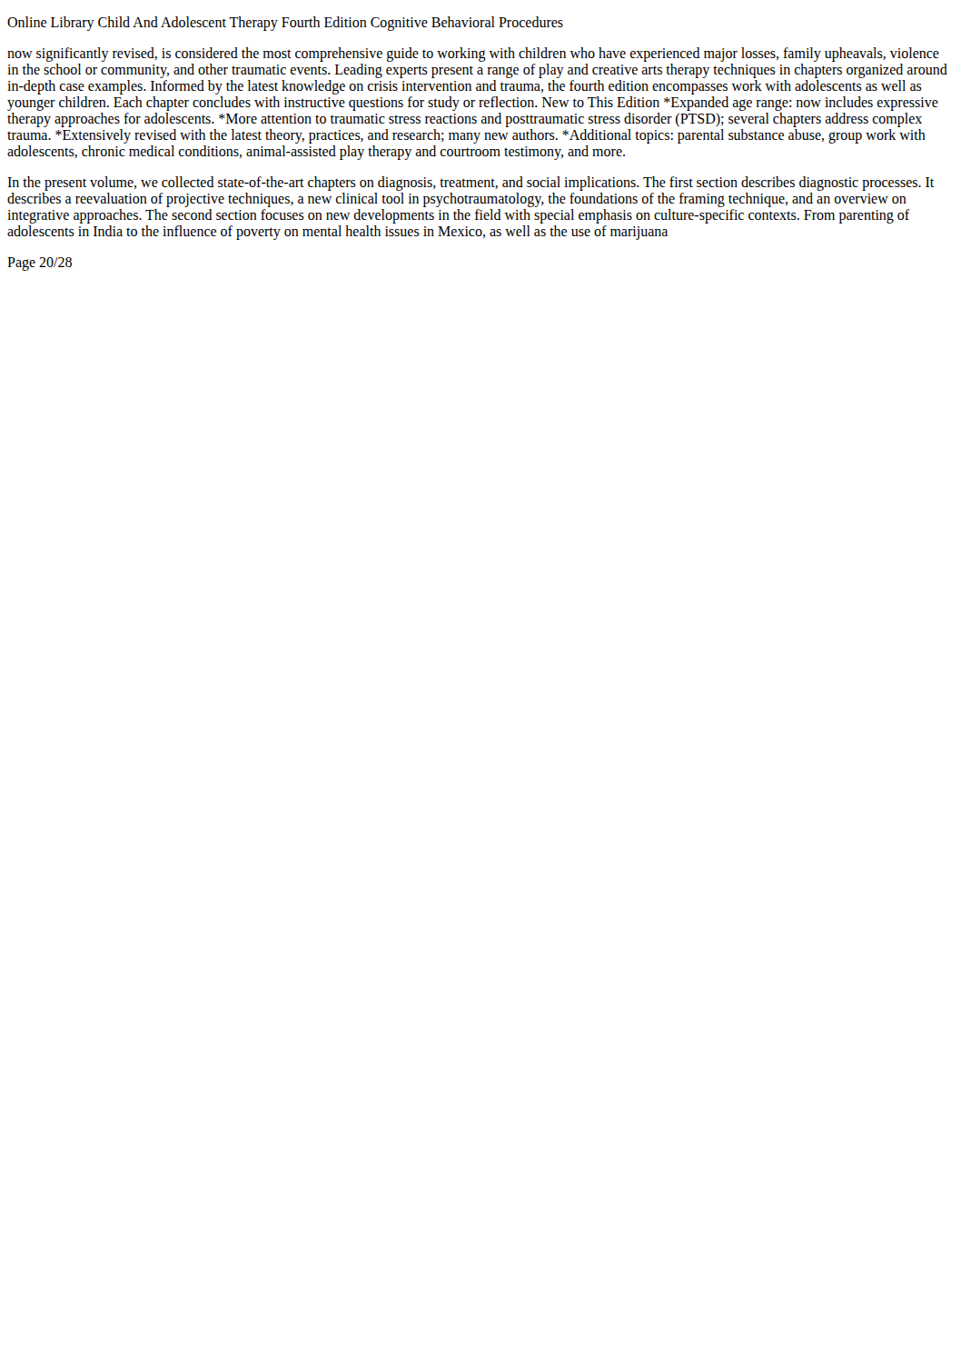Online Library Child And Adolescent Therapy Fourth Edition Cognitive Behavioral Procedures
now significantly revised, is considered the most comprehensive guide to working with children who have experienced major losses, family upheavals, violence in the school or community, and other traumatic events. Leading experts present a range of play and creative arts therapy techniques in chapters organized around in-depth case examples. Informed by the latest knowledge on crisis intervention and trauma, the fourth edition encompasses work with adolescents as well as younger children. Each chapter concludes with instructive questions for study or reflection. New to This Edition *Expanded age range: now includes expressive therapy approaches for adolescents. *More attention to traumatic stress reactions and posttraumatic stress disorder (PTSD); several chapters address complex trauma. *Extensively revised with the latest theory, practices, and research; many new authors. *Additional topics: parental substance abuse, group work with adolescents, chronic medical conditions, animal-assisted play therapy and courtroom testimony, and more.
In the present volume, we collected state-of-the-art chapters on diagnosis, treatment, and social implications. The first section describes diagnostic processes. It describes a reevaluation of projective techniques, a new clinical tool in psychotraumatology, the foundations of the framing technique, and an overview on integrative approaches. The second section focuses on new developments in the field with special emphasis on culture-specific contexts. From parenting of adolescents in India to the influence of poverty on mental health issues in Mexico, as well as the use of marijuana
Page 20/28